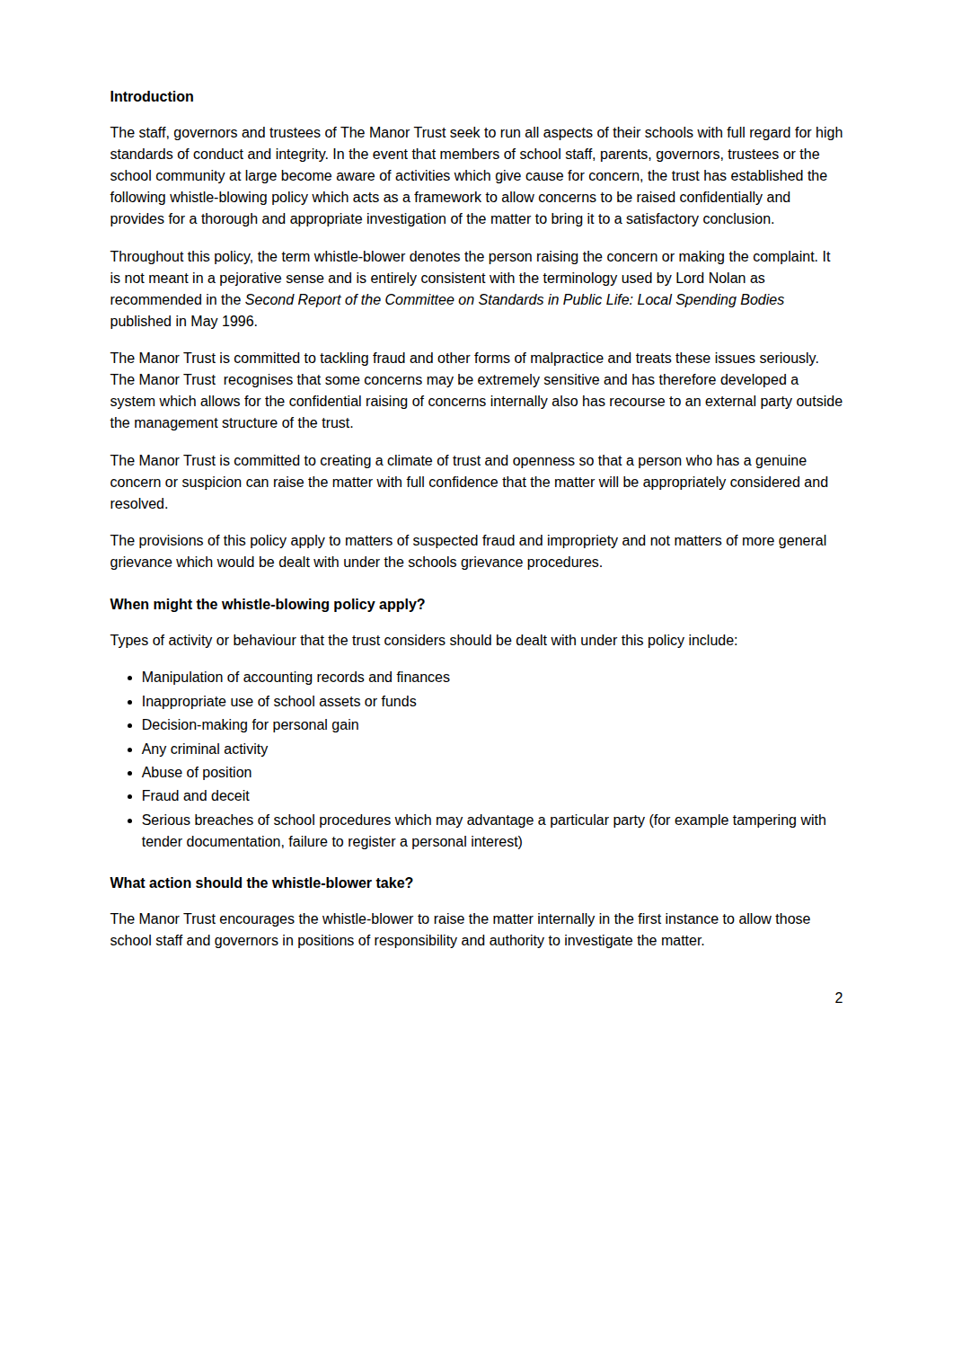Introduction
The staff, governors and trustees of The Manor Trust seek to run all aspects of their schools with full regard for high standards of conduct and integrity. In the event that members of school staff, parents, governors, trustees or the school community at large become aware of activities which give cause for concern, the trust has established the following whistle-blowing policy which acts as a framework to allow concerns to be raised confidentially and provides for a thorough and appropriate investigation of the matter to bring it to a satisfactory conclusion.
Throughout this policy, the term whistle-blower denotes the person raising the concern or making the complaint. It is not meant in a pejorative sense and is entirely consistent with the terminology used by Lord Nolan as recommended in the Second Report of the Committee on Standards in Public Life: Local Spending Bodies published in May 1996.
The Manor Trust is committed to tackling fraud and other forms of malpractice and treats these issues seriously. The Manor Trust recognises that some concerns may be extremely sensitive and has therefore developed a system which allows for the confidential raising of concerns internally also has recourse to an external party outside the management structure of the trust.
The Manor Trust is committed to creating a climate of trust and openness so that a person who has a genuine concern or suspicion can raise the matter with full confidence that the matter will be appropriately considered and resolved.
The provisions of this policy apply to matters of suspected fraud and impropriety and not matters of more general grievance which would be dealt with under the schools grievance procedures.
When might the whistle-blowing policy apply?
Types of activity or behaviour that the trust considers should be dealt with under this policy include:
Manipulation of accounting records and finances
Inappropriate use of school assets or funds
Decision-making for personal gain
Any criminal activity
Abuse of position
Fraud and deceit
Serious breaches of school procedures which may advantage a particular party (for example tampering with tender documentation, failure to register a personal interest)
What action should the whistle-blower take?
The Manor Trust encourages the whistle-blower to raise the matter internally in the first instance to allow those school staff and governors in positions of responsibility and authority to investigate the matter.
2